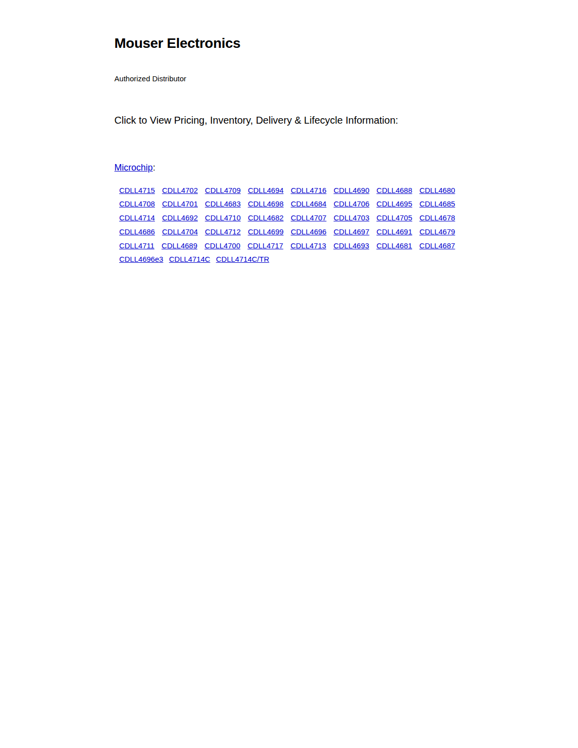Mouser Electronics
Authorized Distributor
Click to View Pricing, Inventory, Delivery & Lifecycle Information:
Microchip:
CDLL4715 CDLL4702 CDLL4709 CDLL4694 CDLL4716 CDLL4690 CDLL4688 CDLL4680 CDLL4708 CDLL4701 CDLL4683 CDLL4698 CDLL4684 CDLL4706 CDLL4695 CDLL4685 CDLL4714 CDLL4692 CDLL4710 CDLL4682 CDLL4707 CDLL4703 CDLL4705 CDLL4678 CDLL4686 CDLL4704 CDLL4712 CDLL4699 CDLL4696 CDLL4697 CDLL4691 CDLL4679 CDLL4711 CDLL4689 CDLL4700 CDLL4717 CDLL4713 CDLL4693 CDLL4681 CDLL4687 CDLL4696e3 CDLL4714C CDLL4714C/TR